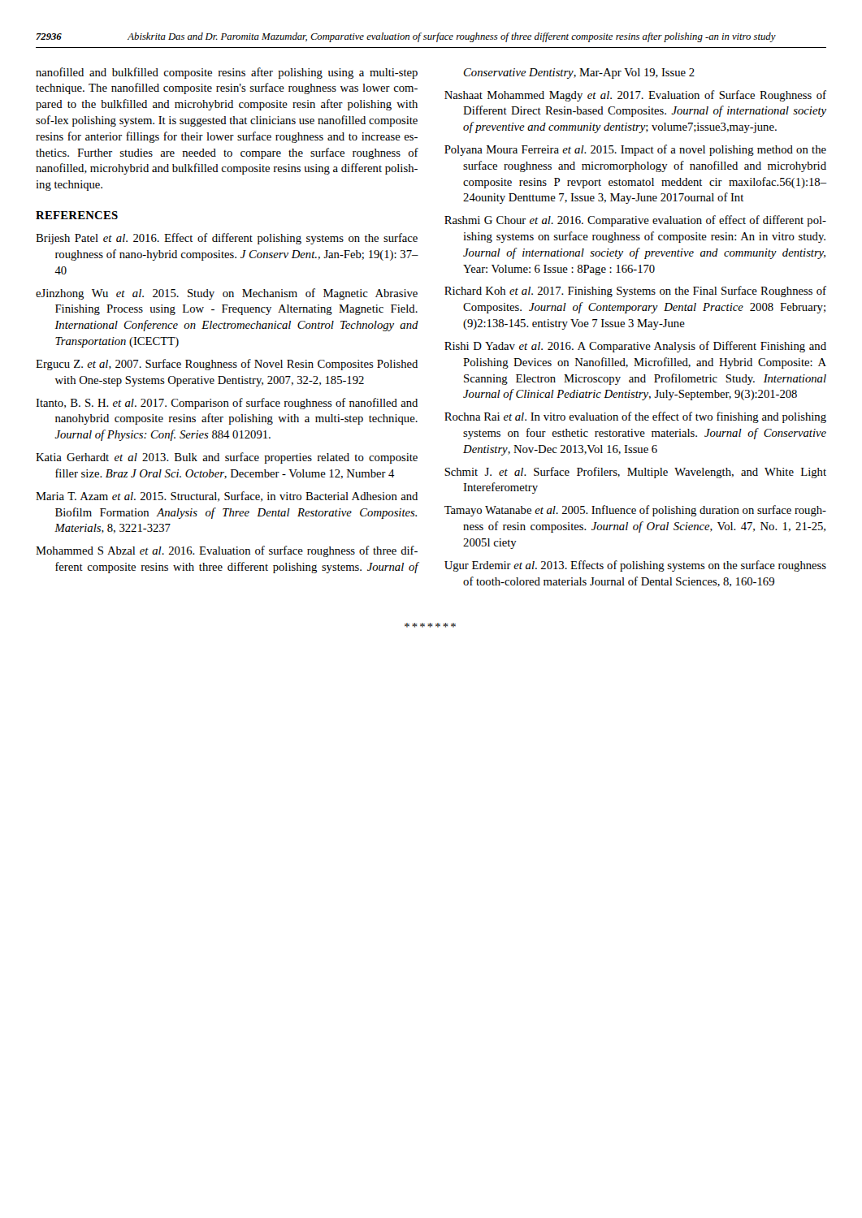72936 Abiskrita Das and Dr. Paromita Mazumdar, Comparative evaluation of surface roughness of three different composite resins after polishing -an in vitro study
nanofilled and bulkfilled composite resins after polishing using a multi-step technique. The nanofilled composite resin's surface roughness was lower compared to the bulkfilled and microhybrid composite resin after polishing with sof-lex polishing system. It is suggested that clinicians use nanofilled composite resins for anterior fillings for their lower surface roughness and to increase esthetics. Further studies are needed to compare the surface roughness of nanofilled, microhybrid and bulkfilled composite resins using a different polishing technique.
REFERENCES
Brijesh Patel et al. 2016. Effect of different polishing systems on the surface roughness of nano-hybrid composites. J Conserv Dent., Jan-Feb; 19(1): 37–40
eJinzhong Wu et al. 2015. Study on Mechanism of Magnetic Abrasive Finishing Process using Low - Frequency Alternating Magnetic Field. International Conference on Electromechanical Control Technology and Transportation (ICECTT)
Ergucu Z. et al, 2007. Surface Roughness of Novel Resin Composites Polished with One-step Systems Operative Dentistry, 2007, 32-2, 185-192
Itanto, B. S. H. et al. 2017. Comparison of surface roughness of nanofilled and nanohybrid composite resins after polishing with a multi-step technique. Journal of Physics: Conf. Series 884 012091.
Katia Gerhardt et al 2013. Bulk and surface properties related to composite filler size. Braz J Oral Sci. October, December - Volume 12, Number 4
Maria T. Azam et al. 2015. Structural, Surface, in vitro Bacterial Adhesion and Biofilm Formation Analysis of Three Dental Restorative Composites. Materials, 8, 3221-3237
Mohammed S Abzal et al. 2016. Evaluation of surface roughness of three different composite resins with three different polishing systems. Journal of Conservative Dentistry, Mar-Apr Vol 19, Issue 2
Nashaat Mohammed Magdy et al. 2017. Evaluation of Surface Roughness of Different Direct Resin-based Composites. Journal of international society of preventive and community dentistry; volume7;issue3,may-june.
Polyana Moura Ferreira et al. 2015. Impact of a novel polishing method on the surface roughness and micromorphology of nanofilled and microhybrid composite resins P revport estomatol meddent cir maxilofac.56(1):18–24ounity Denttume 7, Issue 3, May-June 2017ournal of Int
Rashmi G Chour et al. 2016. Comparative evaluation of effect of different polishing systems on surface roughness of composite resin: An in vitro study. Journal of international society of preventive and community dentistry, Year: Volume: 6 Issue : 8Page : 166-170
Richard Koh et al. 2017. Finishing Systems on the Final Surface Roughness of Composites. Journal of Contemporary Dental Practice 2008 February;(9)2:138-145. entistry Voe 7 Issue 3 May-June
Rishi D Yadav et al. 2016. A Comparative Analysis of Different Finishing and Polishing Devices on Nanofilled, Microfilled, and Hybrid Composite: A Scanning Electron Microscopy and Profilometric Study. International Journal of Clinical Pediatric Dentistry, July-September, 9(3):201-208
Rochna Rai et al. In vitro evaluation of the effect of two finishing and polishing systems on four esthetic restorative materials. Journal of Conservative Dentistry, Nov-Dec 2013,Vol 16, Issue 6
Schmit J. et al. Surface Profilers, Multiple Wavelength, and White Light Intereferometry
Tamayo Watanabe et al. 2005. Influence of polishing duration on surface roughness of resin composites. Journal of Oral Science, Vol. 47, No. 1, 21-25, 2005l ciety
Ugur Erdemir et al. 2013. Effects of polishing systems on the surface roughness of tooth-colored materials Journal of Dental Sciences, 8, 160-169
*******